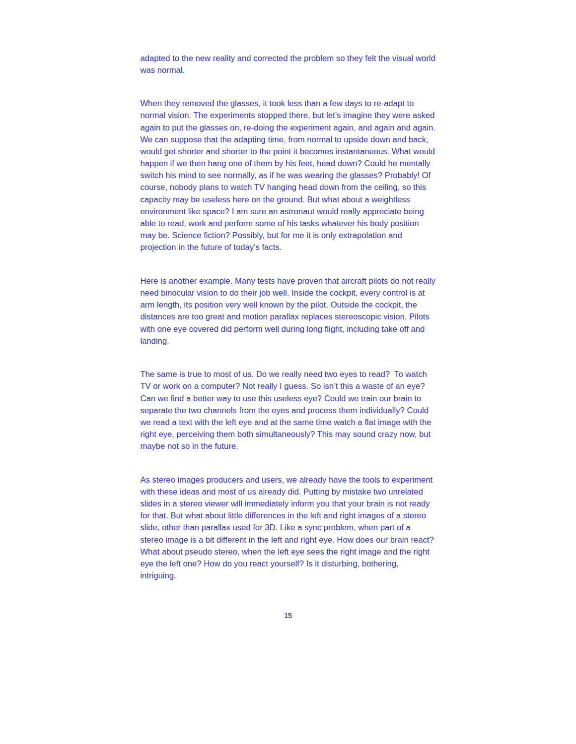adapted to the new reality and corrected the problem so they felt the visual world was normal.
When they removed the glasses, it took less than a few days to re-adapt to normal vision. The experiments stopped there, but let’s imagine they were asked again to put the glasses on, re-doing the experiment again, and again and again. We can suppose that the adapting time, from normal to upside down and back, would get shorter and shorter to the point it becomes instantaneous. What would happen if we then hang one of them by his feet, head down? Could he mentally switch his mind to see normally, as if he was wearing the glasses? Probably! Of course, nobody plans to watch TV hanging head down from the ceiling, so this capacity may be useless here on the ground. But what about a weightless environment like space? I am sure an astronaut would really appreciate being able to read, work and perform some of his tasks whatever his body position may be. Science fiction? Possibly, but for me it is only extrapolation and projection in the future of today’s facts.
Here is another example. Many tests have proven that aircraft pilots do not really need binocular vision to do their job well. Inside the cockpit, every control is at arm length, its position very well known by the pilot. Outside the cockpit, the distances are too great and motion parallax replaces stereoscopic vision. Pilots with one eye covered did perform well during long flight, including take off and landing.
The same is true to most of us. Do we really need two eyes to read? To watch TV or work on a computer? Not really I guess. So isn’t this a waste of an eye? Can we find a better way to use this useless eye? Could we train our brain to separate the two channels from the eyes and process them individually? Could we read a text with the left eye and at the same time watch a flat image with the right eye, perceiving them both simultaneously? This may sound crazy now, but maybe not so in the future.
As stereo images producers and users, we already have the tools to experiment with these ideas and most of us already did. Putting by mistake two unrelated slides in a stereo viewer will immediately inform you that your brain is not ready for that. But what about little differences in the left and right images of a stereo slide, other than parallax used for 3D. Like a sync problem, when part of a stereo image is a bit different in the left and right eye. How does our brain react? What about pseudo stereo, when the left eye sees the right image and the right eye the left one? How do you react yourself? Is it disturbing, bothering, intriguing,
15